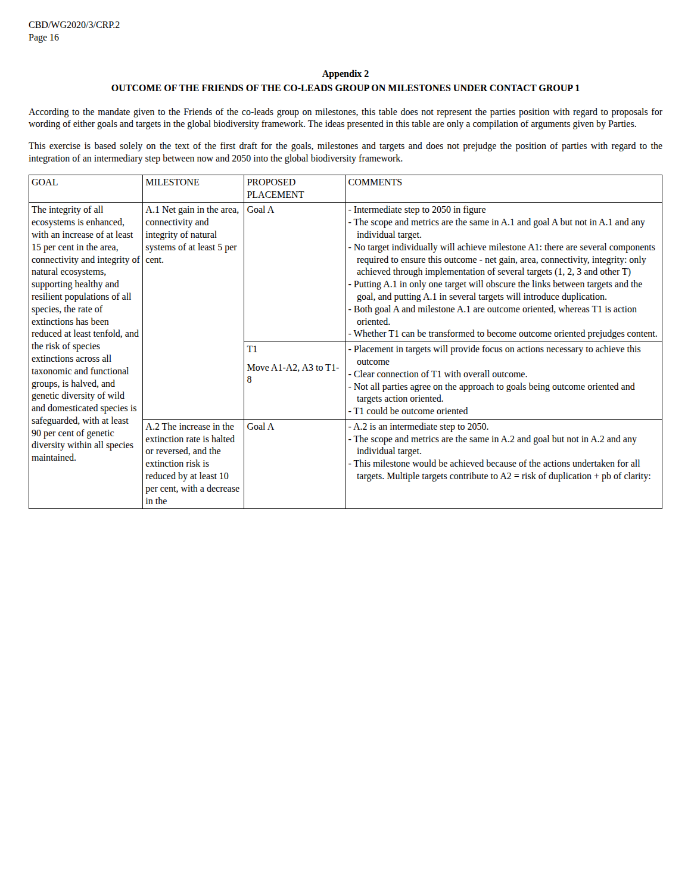CBD/WG2020/3/CRP.2
Page 16
Appendix 2
Outcome of the Friends of the Co-Leads Group on Milestones under Contact Group 1
According to the mandate given to the Friends of the co-leads group on milestones, this table does not represent the parties position with regard to proposals for wording of either goals and targets in the global biodiversity framework. The ideas presented in this table are only a compilation of arguments given by Parties.
This exercise is based solely on the text of the first draft for the goals, milestones and targets and does not prejudge the position of parties with regard to the integration of an intermediary step between now and 2050 into the global biodiversity framework.
| GOAL | MILESTONE | PROPOSED PLACEMENT | COMMENTS |
| --- | --- | --- | --- |
| The integrity of all ecosystems is enhanced, with an increase of at least 15 per cent in the area, connectivity and integrity of natural ecosystems, supporting healthy and resilient populations of all species, the rate of extinctions has been reduced at least tenfold, and the risk of species extinctions across all taxonomic and functional groups, is halved, and genetic diversity of wild and domesticated species is safeguarded, with at least 90 per cent of genetic diversity within all species maintained. | A.1 Net gain in the area, connectivity and integrity of natural systems of at least 5 per cent. | Goal A | Intermediate step to 2050 in figure The scope and metrics are the same in A.1 and goal A but not in A.1 and any individual target. No target individually will achieve milestone A1: there are several components required to ensure this outcome - net gain, area, connectivity, integrity: only achieved through implementation of several targets (1, 2, 3 and other T) Putting A.1 in only one target will obscure the links between targets and the goal, and putting A.1 in several targets will introduce duplication. Both goal A and milestone A.1 are outcome oriented, whereas T1 is action oriented. Whether T1 can be transformed to become outcome oriented prejudges content. |
| T1 Move A1-A2, A3 to T1-8 | Placement in targets will provide focus on actions necessary to achieve this outcome Clear connection of T1 with overall outcome. Not all parties agree on the approach to goals being outcome oriented and targets action oriented. T1 could be outcome oriented |
| A.2 The increase in the extinction rate is halted or reversed, and the extinction risk is reduced by at least 10 per cent, with a decrease in the | Goal A | A.2 is an intermediate step to 2050. The scope and metrics are the same in A.2 and goal but not in A.2 and any individual target. This milestone would be achieved because of the actions undertaken for all targets. Multiple targets contribute to A2 = risk of duplication + pb of clarity: |